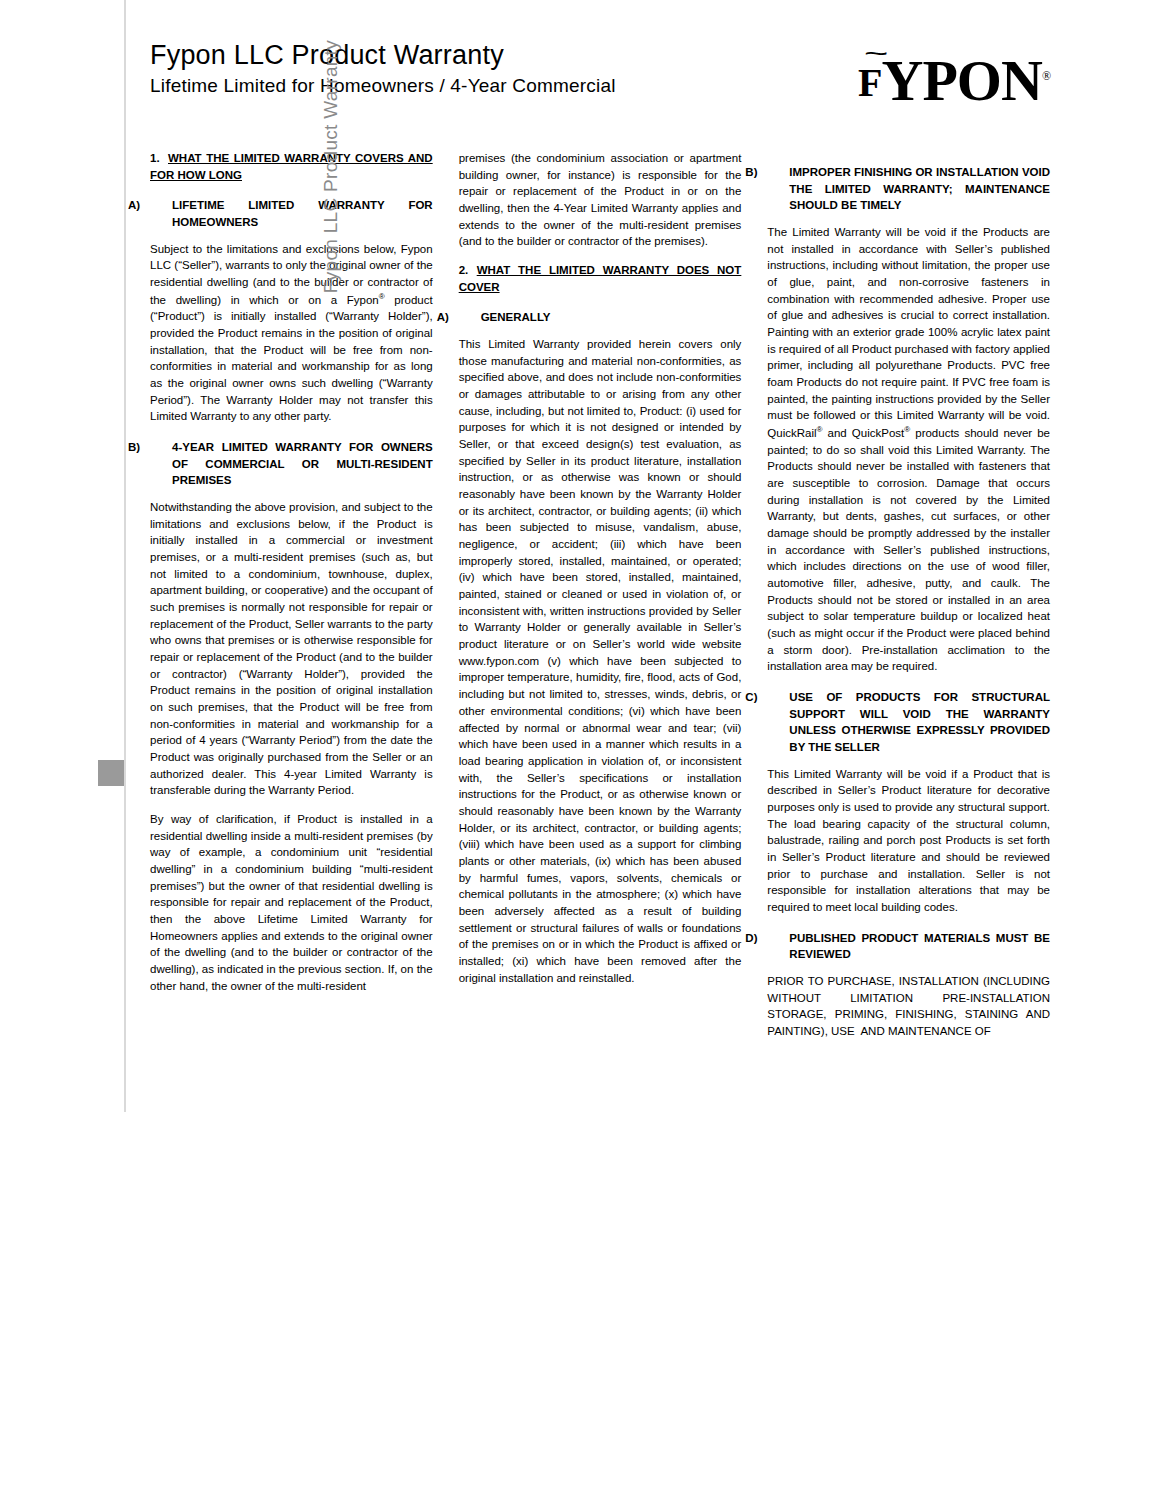Fypon LLC Product Warranty
Fypon LLC Product Warranty
Lifetime Limited for Homeowners / 4-Year Commercial
~ FYPON®
1. What the Limited Warranty covers and for how long
a) Lifetime Limited Warranty for Homeowners
Subject to the limitations and exclusions below, Fypon LLC (“Seller”), warrants to only the original owner of the residential dwelling (and to the builder or contractor of the dwelling) in which or on a Fypon® product (“Product”) is initially installed (“Warranty Holder”), provided the Product remains in the position of original installation, that the Product will be free from non-conformities in material and workmanship for as long as the original owner owns such dwelling (“Warranty Period”). The Warranty Holder may not transfer this Limited Warranty to any other party.
b) 4-Year Limited Warranty for owners of commercial or multi-resident premises
Notwithstanding the above provision, and subject to the limitations and exclusions below, if the Product is initially installed in a commercial or investment premises, or a multi-resident premises (such as, but not limited to a condominium, townhouse, duplex, apartment building, or cooperative) and the occupant of such premises is normally not responsible for repair or replacement of the Product, Seller warrants to the party who owns that premises or is otherwise responsible for repair or replacement of the Product (and to the builder or contractor) (“Warranty Holder”), provided the Product remains in the position of original installation on such premises, that the Product will be free from non-conformities in material and workmanship for a period of 4 years (“Warranty Period”) from the date the Product was originally purchased from the Seller or an authorized dealer. This 4-year Limited Warranty is transferable during the Warranty Period.
By way of clarification, if Product is installed in a residential dwelling inside a multi-resident premises (by way of example, a condominium unit “residential dwelling” in a condominium building “multi-resident premises”) but the owner of that residential dwelling is responsible for repair and replacement of the Product, then the above Lifetime Limited Warranty for Homeowners applies and extends to the original owner of the dwelling (and to the builder or contractor of the dwelling), as indicated in the previous section. If, on the other hand, the owner of the multi-resident
premises (the condominium association or apartment building owner, for instance) is responsible for the repair or replacement of the Product in or on the dwelling, then the 4-Year Limited Warranty applies and extends to the owner of the multi-resident premises (and to the builder or contractor of the premises).
2. What the Limited Warranty does not cover
a) Generally
This Limited Warranty provided herein covers only those manufacturing and material non-conformities, as specified above, and does not include non-conformities or damages attributable to or arising from any other cause, including, but not limited to, Product: (i) used for purposes for which it is not designed or intended by Seller, or that exceed design(s) test evaluation, as specified by Seller in its product literature, installation instruction, or as otherwise was known or should reasonably have been known by the Warranty Holder or its architect, contractor, or building agents; (ii) which has been subjected to misuse, vandalism, abuse, negligence, or accident; (iii) which have been improperly stored, installed, maintained, or operated; (iv) which have been stored, installed, maintained, painted, stained or cleaned or used in violation of, or inconsistent with, written instructions provided by Seller to Warranty Holder or generally available in Seller’s product literature or on Seller’s world wide website www.fypon.com (v) which have been subjected to improper temperature, humidity, fire, flood, acts of God, including but not limited to, stresses, winds, debris, or other environmental conditions; (vi) which have been affected by normal or abnormal wear and tear; (vii) which have been used in a manner which results in a load bearing application in violation of, or inconsistent with, the Seller’s specifications or installation instructions for the Product, or as otherwise known or should reasonably have been known by the Warranty Holder, or its architect, contractor, or building agents; (viii) which have been used as a support for climbing plants or other materials, (ix) which has been abused by harmful fumes, vapors, solvents, chemicals or chemical pollutants in the atmosphere; (x) which have been adversely affected as a result of building settlement or structural failures of walls or foundations of the premises on or in which the Product is affixed or installed; (xi) which have been removed after the original installation and reinstalled.
b) Improper finishing or installation void the Limited Warranty; maintenance should be timely
The Limited Warranty will be void if the Products are not installed in accordance with Seller’s published instructions, including without limitation, the proper use of glue, paint, and non-corrosive fasteners in combination with recommended adhesive. Proper use of glue and adhesives is crucial to correct installation. Painting with an exterior grade 100% acrylic latex paint is required of all Product purchased with factory applied primer, including all polyurethane Products. PVC free foam Products do not require paint. If PVC free foam is painted, the painting instructions provided by the Seller must be followed or this Limited Warranty will be void. QuickRail® and QuickPost® products should never be painted; to do so shall void this Limited Warranty. The Products should never be installed with fasteners that are susceptible to corrosion. Damage that occurs during installation is not covered by the Limited Warranty, but dents, gashes, cut surfaces, or other damage should be promptly addressed by the installer in accordance with Seller’s published instructions, which includes directions on the use of wood filler, automotive filler, adhesive, putty, and caulk. The Products should not be stored or installed in an area subject to solar temperature buildup or localized heat (such as might occur if the Product were placed behind a storm door). Pre-installation acclimation to the installation area may be required.
c) Use of Products for structural support will void the warranty unless otherwise expressly provided by the Seller
This Limited Warranty will be void if a Product that is described in Seller’s Product literature for decorative purposes only is used to provide any structural support. The load bearing capacity of the structural column, balustrade, railing and porch post Products is set forth in Seller’s Product literature and should be reviewed prior to purchase and installation. Seller is not responsible for installation alterations that may be required to meet local building codes.
d) Published Product materials must be reviewed
PRIOR TO PURCHASE, INSTALLATION (INCLUDING WITHOUT LIMITATION PRE-INSTALLATION STORAGE, PRIMING, FINISHING, STAINING AND PAINTING), USE AND MAINTENANCE OF